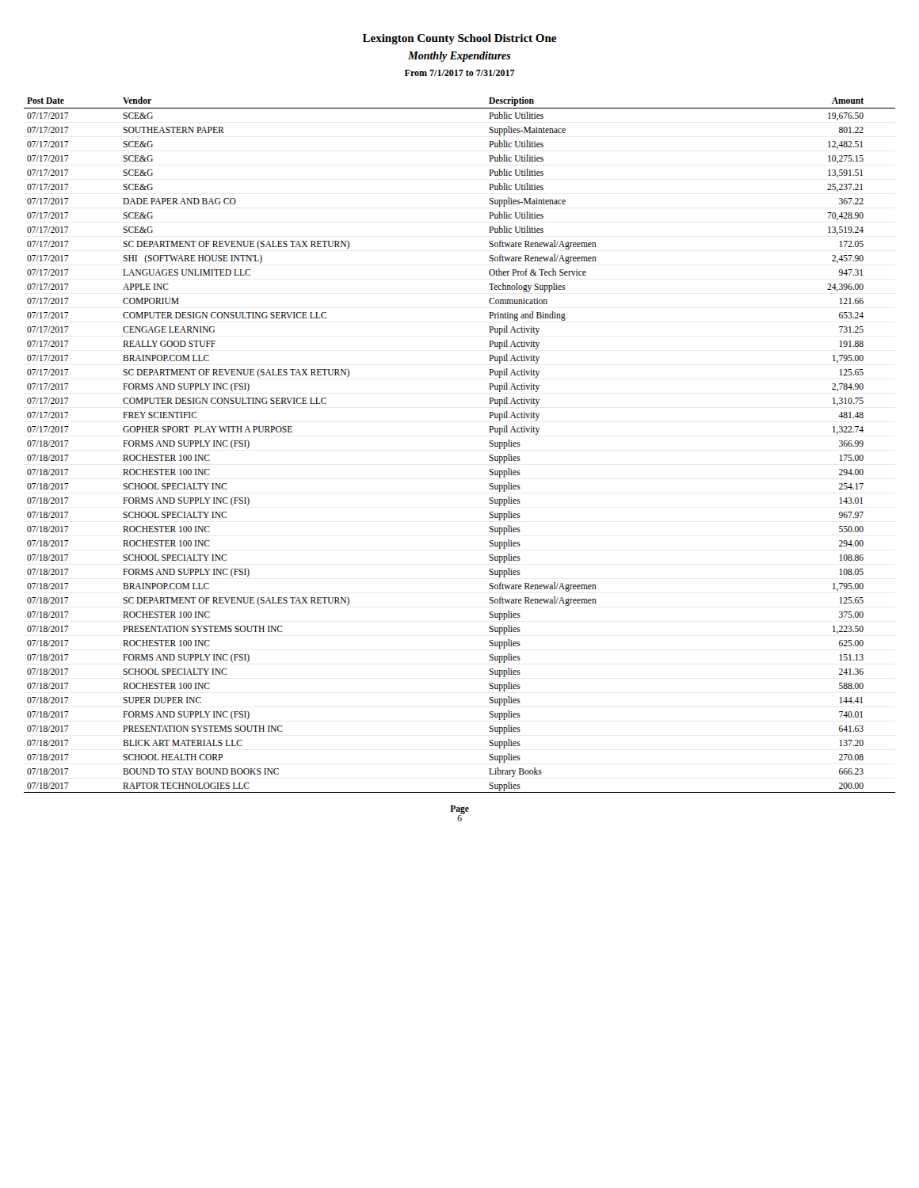Lexington County School District One
Monthly Expenditures
From 7/1/2017 to 7/31/2017
| Post Date | Vendor | Description | Amount |
| --- | --- | --- | --- |
| 07/17/2017 | SCE&G | Public Utilities | 19,676.50 |
| 07/17/2017 | SOUTHEASTERN PAPER | Supplies-Maintenace | 801.22 |
| 07/17/2017 | SCE&G | Public Utilities | 12,482.51 |
| 07/17/2017 | SCE&G | Public Utilities | 10,275.15 |
| 07/17/2017 | SCE&G | Public Utilities | 13,591.51 |
| 07/17/2017 | SCE&G | Public Utilities | 25,237.21 |
| 07/17/2017 | DADE PAPER AND BAG CO | Supplies-Maintenace | 367.22 |
| 07/17/2017 | SCE&G | Public Utilities | 70,428.90 |
| 07/17/2017 | SCE&G | Public Utilities | 13,519.24 |
| 07/17/2017 | SC DEPARTMENT OF REVENUE (SALES TAX RETURN) | Software Renewal/Agreemen | 172.05 |
| 07/17/2017 | SHI (SOFTWARE HOUSE INTN'L) | Software Renewal/Agreemen | 2,457.90 |
| 07/17/2017 | LANGUAGES UNLIMITED LLC | Other Prof & Tech Service | 947.31 |
| 07/17/2017 | APPLE INC | Technology Supplies | 24,396.00 |
| 07/17/2017 | COMPORIUM | Communication | 121.66 |
| 07/17/2017 | COMPUTER DESIGN CONSULTING SERVICE LLC | Printing and Binding | 653.24 |
| 07/17/2017 | CENGAGE LEARNING | Pupil Activity | 731.25 |
| 07/17/2017 | REALLY GOOD STUFF | Pupil Activity | 191.88 |
| 07/17/2017 | BRAINPOP.COM LLC | Pupil Activity | 1,795.00 |
| 07/17/2017 | SC DEPARTMENT OF REVENUE (SALES TAX RETURN) | Pupil Activity | 125.65 |
| 07/17/2017 | FORMS AND SUPPLY INC (FSI) | Pupil Activity | 2,784.90 |
| 07/17/2017 | COMPUTER DESIGN CONSULTING SERVICE LLC | Pupil Activity | 1,310.75 |
| 07/17/2017 | FREY SCIENTIFIC | Pupil Activity | 481.48 |
| 07/17/2017 | GOPHER SPORT PLAY WITH A PURPOSE | Pupil Activity | 1,322.74 |
| 07/18/2017 | FORMS AND SUPPLY INC (FSI) | Supplies | 366.99 |
| 07/18/2017 | ROCHESTER 100 INC | Supplies | 175.00 |
| 07/18/2017 | ROCHESTER 100 INC | Supplies | 294.00 |
| 07/18/2017 | SCHOOL SPECIALTY INC | Supplies | 254.17 |
| 07/18/2017 | FORMS AND SUPPLY INC (FSI) | Supplies | 143.01 |
| 07/18/2017 | SCHOOL SPECIALTY INC | Supplies | 967.97 |
| 07/18/2017 | ROCHESTER 100 INC | Supplies | 550.00 |
| 07/18/2017 | ROCHESTER 100 INC | Supplies | 294.00 |
| 07/18/2017 | SCHOOL SPECIALTY INC | Supplies | 108.86 |
| 07/18/2017 | FORMS AND SUPPLY INC (FSI) | Supplies | 108.05 |
| 07/18/2017 | BRAINPOP.COM LLC | Software Renewal/Agreemen | 1,795.00 |
| 07/18/2017 | SC DEPARTMENT OF REVENUE (SALES TAX RETURN) | Software Renewal/Agreemen | 125.65 |
| 07/18/2017 | ROCHESTER 100 INC | Supplies | 375.00 |
| 07/18/2017 | PRESENTATION SYSTEMS SOUTH INC | Supplies | 1,223.50 |
| 07/18/2017 | ROCHESTER 100 INC | Supplies | 625.00 |
| 07/18/2017 | FORMS AND SUPPLY INC (FSI) | Supplies | 151.13 |
| 07/18/2017 | SCHOOL SPECIALTY INC | Supplies | 241.36 |
| 07/18/2017 | ROCHESTER 100 INC | Supplies | 588.00 |
| 07/18/2017 | SUPER DUPER INC | Supplies | 144.41 |
| 07/18/2017 | FORMS AND SUPPLY INC (FSI) | Supplies | 740.01 |
| 07/18/2017 | PRESENTATION SYSTEMS SOUTH INC | Supplies | 641.63 |
| 07/18/2017 | BLICK ART MATERIALS LLC | Supplies | 137.20 |
| 07/18/2017 | SCHOOL HEALTH CORP | Supplies | 270.08 |
| 07/18/2017 | BOUND TO STAY BOUND BOOKS INC | Library Books | 666.23 |
| 07/18/2017 | RAPTOR TECHNOLOGIES LLC | Supplies | 200.00 |
Page
6